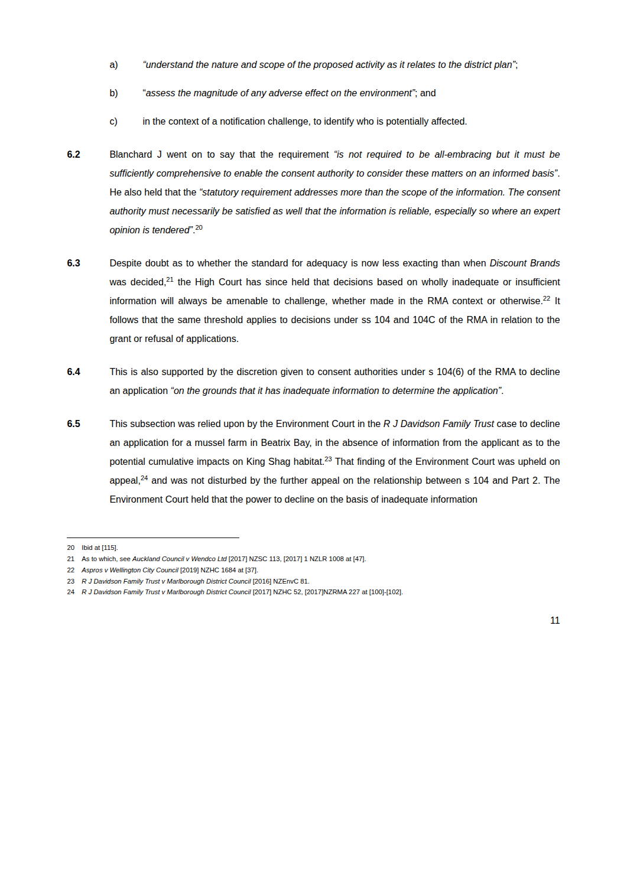a) “understand the nature and scope of the proposed activity as it relates to the district plan”;
b) “assess the magnitude of any adverse effect on the environment”; and
c) in the context of a notification challenge, to identify who is potentially affected.
6.2
Blanchard J went on to say that the requirement “is not required to be all-embracing but it must be sufficiently comprehensive to enable the consent authority to consider these matters on an informed basis”. He also held that the “statutory requirement addresses more than the scope of the information. The consent authority must necessarily be satisfied as well that the information is reliable, especially so where an expert opinion is tendered”.20
6.3
Despite doubt as to whether the standard for adequacy is now less exacting than when Discount Brands was decided,21 the High Court has since held that decisions based on wholly inadequate or insufficient information will always be amenable to challenge, whether made in the RMA context or otherwise.22 It follows that the same threshold applies to decisions under ss 104 and 104C of the RMA in relation to the grant or refusal of applications.
6.4
This is also supported by the discretion given to consent authorities under s 104(6) of the RMA to decline an application “on the grounds that it has inadequate information to determine the application”.
6.5
This subsection was relied upon by the Environment Court in the R J Davidson Family Trust case to decline an application for a mussel farm in Beatrix Bay, in the absence of information from the applicant as to the potential cumulative impacts on King Shag habitat.23 That finding of the Environment Court was upheld on appeal,24 and was not disturbed by the further appeal on the relationship between s 104 and Part 2. The Environment Court held that the power to decline on the basis of inadequate information
20 Ibid at [115].
21 As to which, see Auckland Council v Wendco Ltd [2017] NZSC 113, [2017] 1 NZLR 1008 at [47].
22 Aspros v Wellington City Council [2019] NZHC 1684 at [37].
23 R J Davidson Family Trust v Marlborough District Council [2016] NZEnvC 81.
24 R J Davidson Family Trust v Marlborough District Council [2017] NZHC 52, [2017]NZRMA 227 at [100]-[102].
11